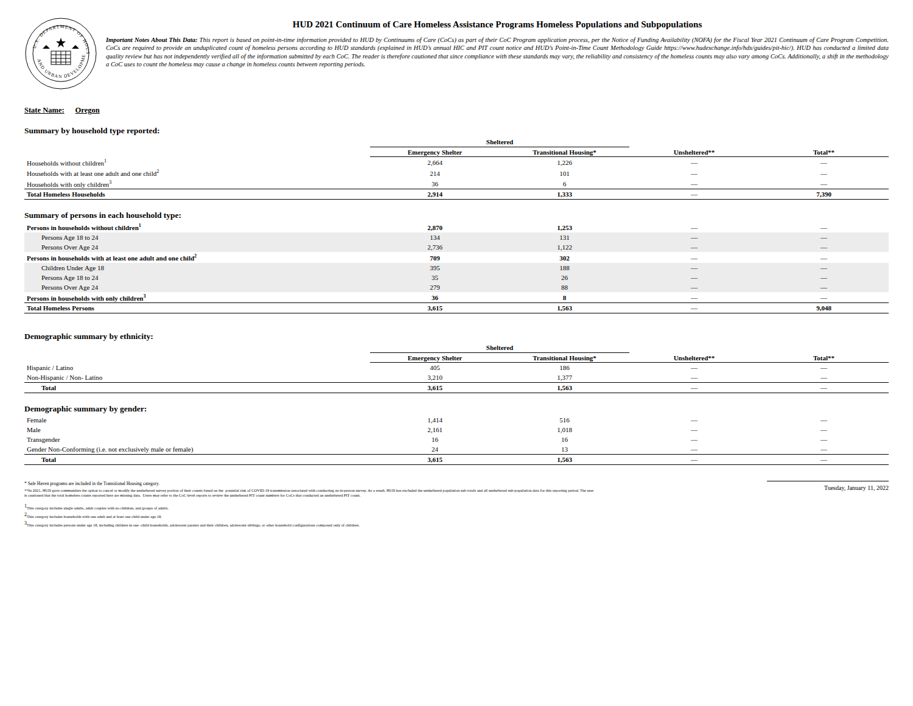U.S. DEPARTMENT OF HOUSING AND URBAN DEVELOPMENT
HUD 2021 Continuum of Care Homeless Assistance Programs Homeless Populations and Subpopulations
Important Notes About This Data: This report is based on point-in-time information provided to HUD by Continuums of Care (CoCs) as part of their CoC Program application process, per the Notice of Funding Availability (NOFA) for the Fiscal Year 2021 Continuum of Care Program Competition. CoCs are required to provide an unduplicated count of homeless persons according to HUD standards (explained in HUD’s annual HIC and PIT count notice and HUD’s Point-in-Time Count Methodology Guide https://www.hudexchange.info/hdx/guides/pit-hic/). HUD has conducted a limited data quality review but has not independently verified all of the information submitted by each CoC. The reader is therefore cautioned that since compliance with these standards may vary, the reliability and consistency of the homeless counts may also vary among CoCs. Additionally, a shift in the methodology a CoC uses to count the homeless may cause a change in homeless counts between reporting periods.
State Name: Oregon
Summary by household type reported:
| | Sheltered | | |
| | Emergency Shelter | Transitional Housing* | Unsheltered** | Total** |
| Households without children 1 | 2,664 | 1,226 | — | — |
| Households with at least one adult and one child 2 | 214 | 101 | — | — |
| Households with only children 3 | 36 | 6 | — | — |
| Total Homeless Households | 2,914 | 1,333 | — | 7,390 |
Summary of persons in each household type:
| Persons in households without children 1 | 2,870 | 1,253 | — | — |
| Persons Age 18 to 24 | 134 | 131 | — | — |
| Persons Over Age 24 | 2,736 | 1,122 | — | — |
| Persons in households with at least one adult and one child 2 | 709 | 302 | — | — |
| Children Under Age 18 | 395 | 188 | — | — |
| Persons Age 18 to 24 | 35 | 26 | — | — |
| Persons Over Age 24 | 279 | 88 | — | — |
| Persons in households with only children 3 | 36 | 8 | — | — |
| Total Homeless Persons | 3,615 | 1,563 | — | 9,048 |
Demographic summary by ethnicity:
| | Sheltered | | |
| | Emergency Shelter | Transitional Housing* | Unsheltered** | Total** |
| Hispanic / Latino | 405 | 186 | — | — |
| Non-Hispanic / Non- Latino | 3,210 | 1,377 | — | — |
| Total | 3,615 | 1,563 | — | — |
Demographic summary by gender:
| Female | 1,414 | 516 | — | — |
| Male | 2,161 | 1,018 | — | — |
| Transgender | 16 | 16 | — | — |
| Gender Non-Conforming (i.e. not exclusively male or female) | 24 | 13 | — | — |
| Total | 3,615 | 1,563 | — | — |
* Safe Haven programs are included in the Transitional Housing category.
**In 2021, HUD gave communities the option to cancel or modify the unsheltered survey portion of their counts based on the potential risk of COVID-19 transmission associated with conducting an in-person survey. As a result, HUD has excluded the unsheltered population sub-totals and all unsheltered sub-population data for this reporting period. The user is cautioned that the total homeless counts reported here are missing data. Users may refer to the CoC-level reports to review the unsheltered PIT count numbers for CoCs that conducted an unsheltered PIT count.
1This category includes single adults, adult couples with no children, and groups of adults.
2This category includes households with one adult and at least one child under age 18.
3This category includes persons under age 18, including children in one -child households, adolescent parents and their children, adolescent siblings, or other household configurations composed only of children.
Tuesday, January 11, 2022